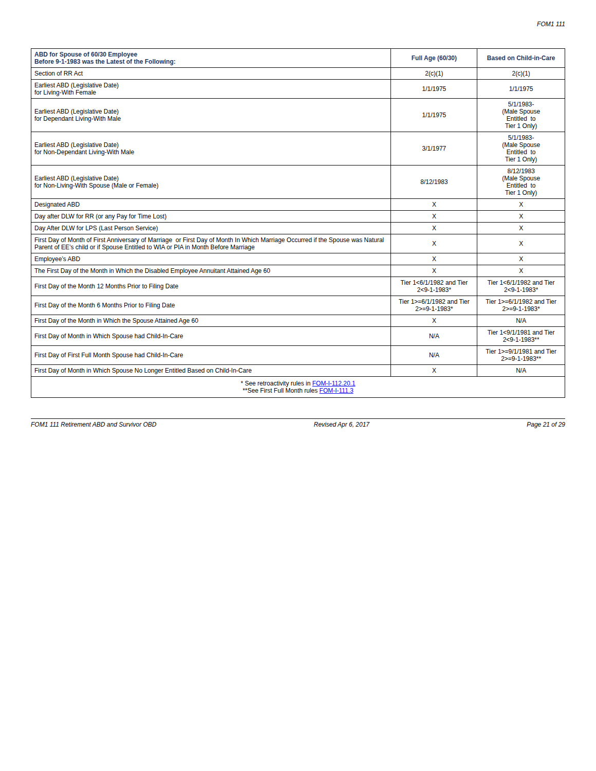FOM1 111
| ABD for Spouse of 60/30 Employee Before 9-1-1983 was the Latest of the Following: | Full Age (60/30) | Based on Child-in-Care |
| --- | --- | --- |
| Section of RR Act | 2(c)(1) | 2(c)(1) |
| Earliest ABD (Legislative Date) for Living-With Female | 1/1/1975 | 1/1/1975 |
| Earliest ABD (Legislative Date) for Dependant Living-With Male | 1/1/1975 | 5/1/1983- (Male Spouse Entitled to Tier 1 Only) |
| Earliest ABD (Legislative Date) for Non-Dependant Living-With Male | 3/1/1977 | 5/1/1983- (Male Spouse Entitled to Tier 1 Only) |
| Earliest ABD (Legislative Date) for Non-Living-With Spouse (Male or Female) | 8/12/1983 | 8/12/1983 (Male Spouse Entitled to Tier 1 Only) |
| Designated ABD | X | X |
| Day after DLW for RR (or any Pay for Time Lost) | X | X |
| Day After DLW for LPS (Last Person Service) | X | X |
| First Day of Month of First Anniversary of Marriage or First Day of Month In Which Marriage Occurred if the Spouse was Natural Parent of EE’s child or if Spouse Entitled to WIA or PIA in Month Before Marriage | X | X |
| Employee’s ABD | X | X |
| The First Day of the Month in Which the Disabled Employee Annuitant Attained Age 60 | X | X |
| First Day of the Month 12 Months Prior to Filing Date | Tier 1<6/1/1982 and Tier 2<9-1-1983* | Tier 1<6/1/1982 and Tier 2<9-1-1983* |
| First Day of the Month 6 Months Prior to Filing Date | Tier 1>=6/1/1982 and Tier 2>=9-1-1983* | Tier 1>=6/1/1982 and Tier 2>=9-1-1983* |
| First Day of the Month in Which the Spouse Attained Age 60 | X | N/A |
| First Day of Month in Which Spouse had Child-In-Care | N/A | Tier 1<9/1/1981 and Tier 2<9-1-1983** |
| First Day of First Full Month Spouse had Child-In-Care | N/A | Tier 1>=9/1/1981 and Tier 2>=9-1-1983** |
| First Day of Month in Which Spouse No Longer Entitled Based on Child-In-Care | X | N/A |
| * See retroactivity rules in FOM-I-112.20.1 **See First Full Month rules FOM-I-111.3 |
FOM1 111 Retirement ABD and Survivor OBD Revised Apr 6, 2017 Page 21 of 29